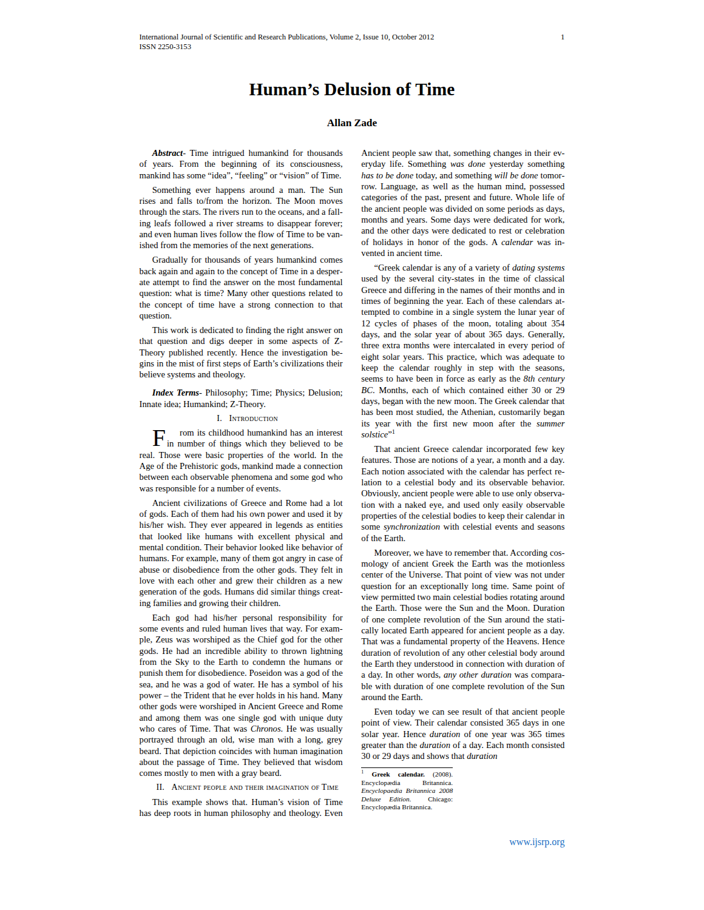International Journal of Scientific and Research Publications, Volume 2, Issue 10, October 2012
ISSN 2250-3153 1
Human’s Delusion of Time
Allan Zade
Abstract- Time intrigued humankind for thousands of years. From the beginning of its consciousness, mankind has some “idea”, “feeling” or “vision” of Time.
Something ever happens around a man. The Sun rises and falls to/from the horizon. The Moon moves through the stars. The rivers run to the oceans, and a falling leafs followed a river streams to disappear forever; and even human lives follow the flow of Time to be vanished from the memories of the next generations.
Gradually for thousands of years humankind comes back again and again to the concept of Time in a desperate attempt to find the answer on the most fundamental question: what is time? Many other questions related to the concept of time have a strong connection to that question.
This work is dedicated to finding the right answer on that question and digs deeper in some aspects of Z-Theory published recently. Hence the investigation begins in the mist of first steps of Earth’s civilizations their believe systems and theology.
Index Terms- Philosophy; Time; Physics; Delusion; Innate idea; Humankind; Z-Theory.
I. Introduction
From its childhood humankind has an interest in number of things which they believed to be real. Those were basic properties of the world. In the Age of the Prehistoric gods, mankind made a connection between each observable phenomena and some god who was responsible for a number of events.
Ancient civilizations of Greece and Rome had a lot of gods. Each of them had his own power and used it by his/her wish. They ever appeared in legends as entities that looked like humans with excellent physical and mental condition. Their behavior looked like behavior of humans. For example, many of them got angry in case of abuse or disobedience from the other gods. They felt in love with each other and grew their children as a new generation of the gods. Humans did similar things creating families and growing their children.
Each god had his/her personal responsibility for some events and ruled human lives that way. For example, Zeus was worshiped as the Chief god for the other gods. He had an incredible ability to thrown lightning from the Sky to the Earth to condemn the humans or punish them for disobedience. Poseidon was a god of the sea, and he was a god of water. He has a symbol of his power – the Trident that he ever holds in his hand. Many other gods were worshiped in Ancient Greece and Rome and among them was one single god with unique duty who cares of Time. That was Chronos. He was usually portrayed through an old, wise man with a long, grey beard. That depiction coincides with human imagination about the passage of Time. They believed that wisdom comes mostly to men with a gray beard.
II. Ancient people and their imagination of Time
This example shows that. Human’s vision of Time has deep roots in human philosophy and theology. Even Ancient people saw that, something changes in their everyday life. Something was done yesterday something has to be done today, and something will be done tomorrow. Language, as well as the human mind, possessed categories of the past, present and future. Whole life of the ancient people was divided on some periods as days, months and years. Some days were dedicated for work, and the other days were dedicated to rest or celebration of holidays in honor of the gods. A calendar was invented in ancient time.
“Greek calendar is any of a variety of dating systems used by the several city-states in the time of classical Greece and differing in the names of their months and in times of beginning the year. Each of these calendars attempted to combine in a single system the lunar year of 12 cycles of phases of the moon, totaling about 354 days, and the solar year of about 365 days. Generally, three extra months were intercalated in every period of eight solar years. This practice, which was adequate to keep the calendar roughly in step with the seasons, seems to have been in force as early as the 8th century BC. Months, each of which contained either 30 or 29 days, began with the new moon. The Greek calendar that has been most studied, the Athenian, customarily began its year with the first new moon after the summer solstice”1
That ancient Greece calendar incorporated few key features. Those are notions of a year, a month and a day. Each notion associated with the calendar has perfect relation to a celestial body and its observable behavior. Obviously, ancient people were able to use only observation with a naked eye, and used only easily observable properties of the celestial bodies to keep their calendar in some synchronization with celestial events and seasons of the Earth.
Moreover, we have to remember that. According cosmology of ancient Greek the Earth was the motionless center of the Universe. That point of view was not under question for an exceptionally long time. Same point of view permitted two main celestial bodies rotating around the Earth. Those were the Sun and the Moon. Duration of one complete revolution of the Sun around the statically located Earth appeared for ancient people as a day. That was a fundamental property of the Heavens. Hence duration of revolution of any other celestial body around the Earth they understood in connection with duration of a day. In other words, any other duration was comparable with duration of one complete revolution of the Sun around the Earth.
Even today we can see result of that ancient people point of view. Their calendar consisted 365 days in one solar year. Hence duration of one year was 365 times greater than the duration of a day. Each month consisted 30 or 29 days and shows that duration
1 Greek calendar. (2008). Encyclopædia Britannica. Encyclopaedia Britannica 2008 Deluxe Edition. Chicago: Encyclopædia Britannica.
www.ijsrp.org